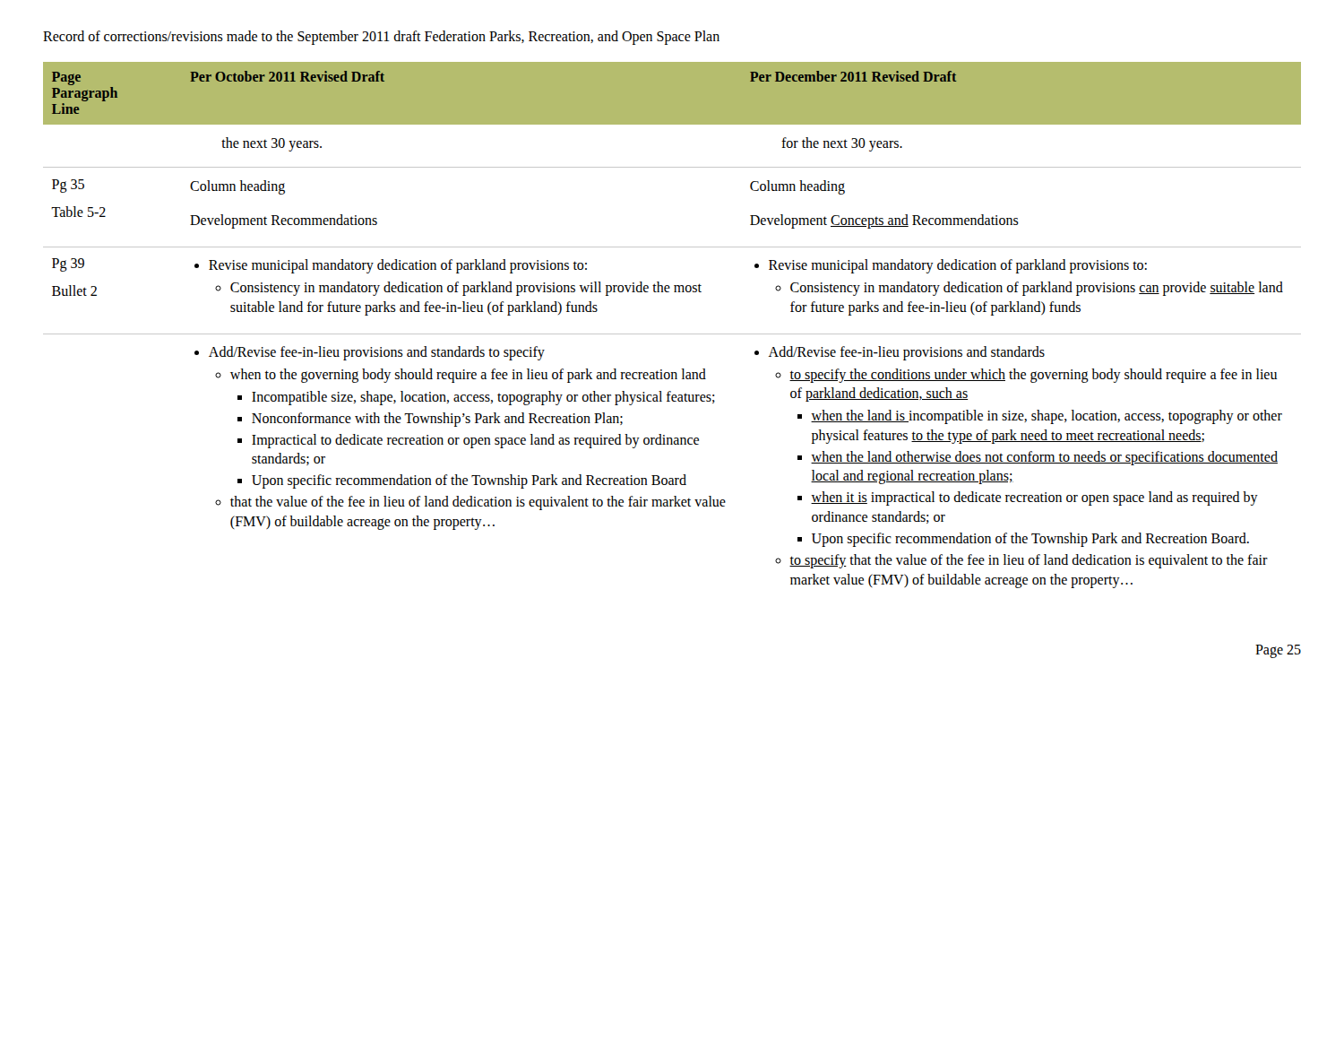Record of corrections/revisions made to the September 2011 draft Federation Parks, Recreation, and Open Space Plan
| Page Paragraph Line | Per October 2011 Revised Draft | Per December 2011 Revised Draft |
| --- | --- | --- |
| | the next 30 years. | for the next 30 years. |
| Pg 35 Table 5-2 | Column heading Development Recommendations | Column heading Development Concepts and Recommendations |
| Pg 39 Bullet 2 | Revise municipal mandatory dedication of parkland provisions to: Consistency in mandatory dedication of parkland provisions will provide the most suitable land for future parks and fee-in-lieu (of parkland) funds | Revise municipal mandatory dedication of parkland provisions to: Consistency in mandatory dedication of parkland provisions can provide suitable land for future parks and fee-in-lieu (of parkland) funds |
| | Add/Revise fee-in-lieu provisions and standards to specify when to the governing body should require a fee in lieu of park and recreation land Incompatible size, shape, location, access, topography or other physical features; Nonconformance with the Township’s Park and Recreation Plan; Impractical to dedicate recreation or open space land as required by ordinance standards; or Upon specific recommendation of the Township Park and Recreation Board that the value of the fee in lieu of land dedication is equivalent to the fair market value (FMV) of buildable acreage on the property… | Add/Revise fee-in-lieu provisions and standards to specify the conditions under which the governing body should require a fee in lieu of parkland dedication, such as when the land is incompatible in size, shape, location, access, topography or other physical features to the type of park need to meet recreational needs ; when the land otherwise does not conform to needs or specifications documented local and regional recreation plans; when it is impractical to dedicate recreation or open space land as required by ordinance standards; or Upon specific recommendation of the Township Park and Recreation Board. to specify that the value of the fee in lieu of land dedication is equivalent to the fair market value (FMV) of buildable acreage on the property… |
Page 25